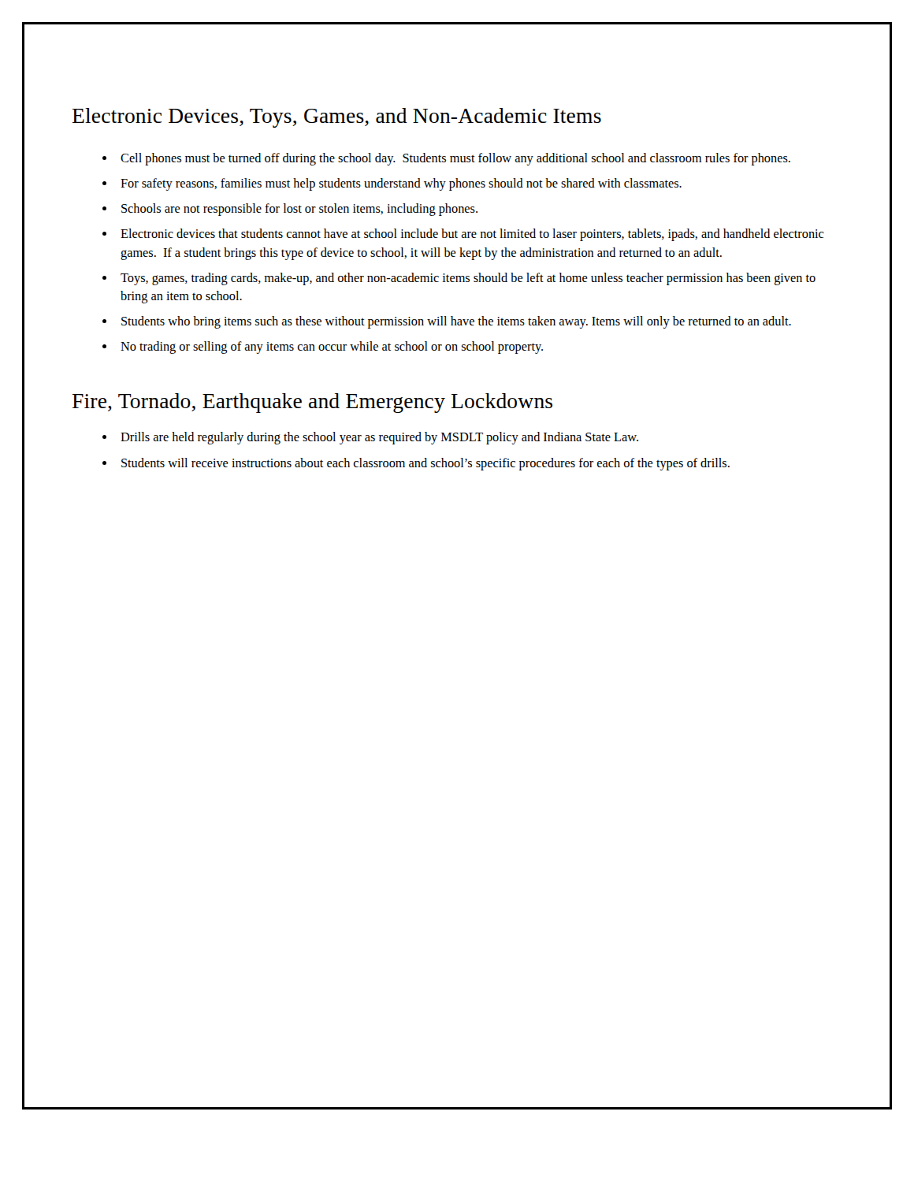Electronic Devices, Toys, Games, and Non-Academic Items
Cell phones must be turned off during the school day. Students must follow any additional school and classroom rules for phones.
For safety reasons, families must help students understand why phones should not be shared with classmates.
Schools are not responsible for lost or stolen items, including phones.
Electronic devices that students cannot have at school include but are not limited to laser pointers, tablets, ipads, and handheld electronic games. If a student brings this type of device to school, it will be kept by the administration and returned to an adult.
Toys, games, trading cards, make-up, and other non-academic items should be left at home unless teacher permission has been given to bring an item to school.
Students who bring items such as these without permission will have the items taken away. Items will only be returned to an adult.
No trading or selling of any items can occur while at school or on school property.
Fire, Tornado, Earthquake and Emergency Lockdowns
Drills are held regularly during the school year as required by MSDLT policy and Indiana State Law.
Students will receive instructions about each classroom and school’s specific procedures for each of the types of drills.